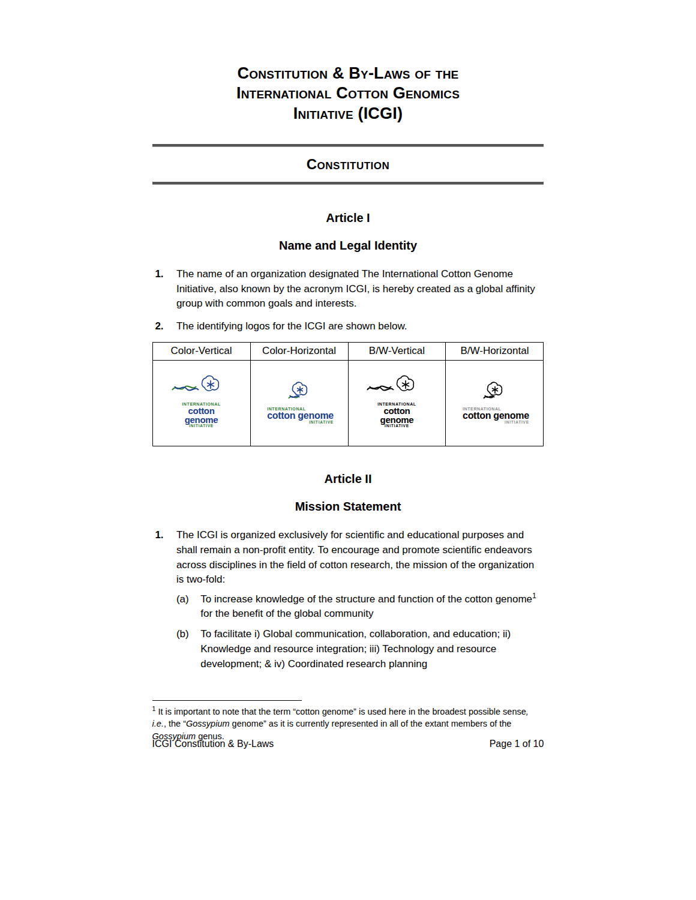Constitution & By-Laws of the
International Cotton Genomics
Initiative (ICGI)
Constitution
Article I
Name and Legal Identity
1. The name of an organization designated The International Cotton Genome Initiative, also known by the acronym ICGI, is hereby created as a global affinity group with common goals and interests.
2. The identifying logos for the ICGI are shown below.
| Color-Vertical | Color-Horizontal | B/W-Vertical | B/W-Horizontal |
| --- | --- | --- | --- |
| INTERNATIONAL cotton genome INITIATIVE | INTERNATIONAL cotton genome INITIATIVE | INTERNATIONAL cotton genome INITIATIVE | INTERNATIONAL cotton genome INITIATIVE |
Article II
Mission Statement
1. The ICGI is organized exclusively for scientific and educational purposes and shall remain a non-profit entity. To encourage and promote scientific endeavors across disciplines in the field of cotton research, the mission of the organization is two-fold:
(a) To increase knowledge of the structure and function of the cotton genome1 for the benefit of the global community
(b) To facilitate i) Global communication, collaboration, and education; ii) Knowledge and resource integration; iii) Technology and resource development; & iv) Coordinated research planning
1 It is important to note that the term “cotton genome” is used here in the broadest possible sense, i.e., the “Gossypium genome” as it is currently represented in all of the extant members of the Gossypium genus.
ICGI Constitution & By-Laws Page 1 of 10